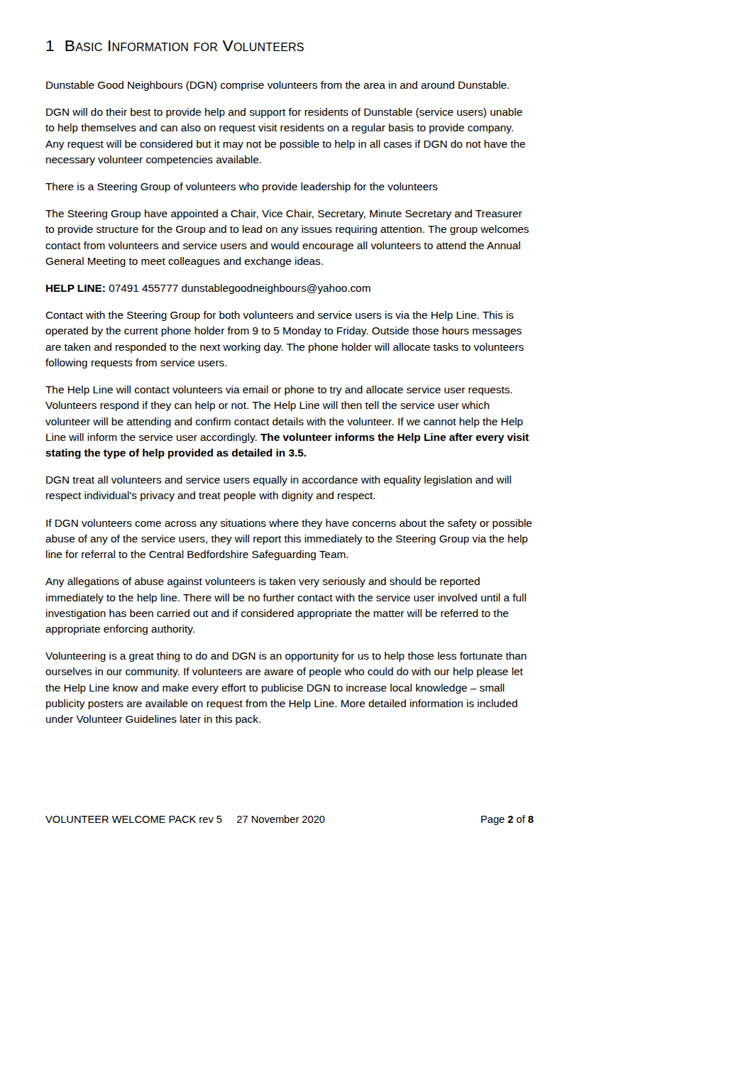1 Basic Information for Volunteers
Dunstable Good Neighbours (DGN) comprise volunteers from the area in and around Dunstable.
DGN will do their best to provide help and support for residents of Dunstable (service users) unable to help themselves and can also on request visit residents on a regular basis to provide company. Any request will be considered but it may not be possible to help in all cases if DGN do not have the necessary volunteer competencies available.
There is a Steering Group of volunteers who provide leadership for the volunteers
The Steering Group have appointed a Chair, Vice Chair, Secretary, Minute Secretary and Treasurer to provide structure for the Group and to lead on any issues requiring attention. The group welcomes contact from volunteers and service users and would encourage all volunteers to attend the Annual General Meeting to meet colleagues and exchange ideas.
HELP LINE: 07491 455777 dunstablegoodneighbours@yahoo.com
Contact with the Steering Group for both volunteers and service users is via the Help Line. This is operated by the current phone holder from 9 to 5 Monday to Friday. Outside those hours messages are taken and responded to the next working day. The phone holder will allocate tasks to volunteers following requests from service users.
The Help Line will contact volunteers via email or phone to try and allocate service user requests. Volunteers respond if they can help or not. The Help Line will then tell the service user which volunteer will be attending and confirm contact details with the volunteer. If we cannot help the Help Line will inform the service user accordingly. The volunteer informs the Help Line after every visit stating the type of help provided as detailed in 3.5.
DGN treat all volunteers and service users equally in accordance with equality legislation and will respect individual's privacy and treat people with dignity and respect.
If DGN volunteers come across any situations where they have concerns about the safety or possible abuse of any of the service users, they will report this immediately to the Steering Group via the help line for referral to the Central Bedfordshire Safeguarding Team.
Any allegations of abuse against volunteers is taken very seriously and should be reported immediately to the help line. There will be no further contact with the service user involved until a full investigation has been carried out and if considered appropriate the matter will be referred to the appropriate enforcing authority.
Volunteering is a great thing to do and DGN is an opportunity for us to help those less fortunate than ourselves in our community. If volunteers are aware of people who could do with our help please let the Help Line know and make every effort to publicise DGN to increase local knowledge – small publicity posters are available on request from the Help Line. More detailed information is included under Volunteer Guidelines later in this pack.
VOLUNTEER WELCOME PACK rev 5 27 November 2020
Page 2 of 8